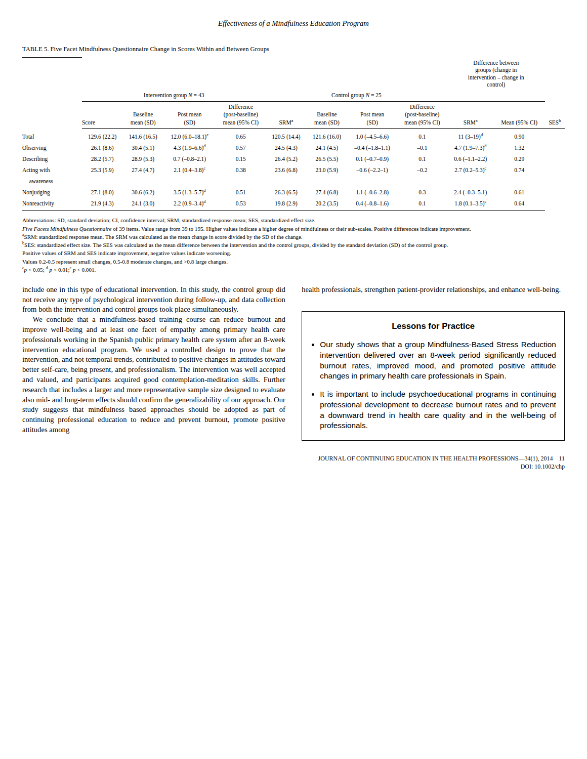Effectiveness of a Mindfulness Education Program
TABLE 5. Five Facet Mindfulness Questionnaire Change in Scores Within and Between Groups
| | | | Difference between groups (change in intervention – change in control) |
| --- | --- | --- | --- |
| Intervention group N = 43 | Control group N = 25 | |
| Score | Baseline mean (SD) | Post mean (SD) | Difference (post-baseline) mean (95% CI) | SRM a | Baseline mean (SD) | Post mean (SD) | Difference (post-baseline) mean (95% CI) | SRM a | Mean (95% CI) | SES b |
| Total | 129.6 (22.2) | 141.6 (16.5) | 12.0 (6.0–18.1) e | 0.65 | 120.5 (14.4) | 121.6 (16.0) | 1.0 (–4.5–6.6) | 0.1 | 11 (3–19) d | 0.90 |
| Observing | 26.1 (8.6) | 30.4 (5.1) | 4.3 (1.9–6.6) d | 0.57 | 24.5 (4.3) | 24.1 (4.5) | –0.4 (–1.8–1.1) | –0.1 | 4.7 (1.9–7.3) d | 1.32 |
| Describing | 28.2 (5.7) | 28.9 (5.3) | 0.7 (–0.8–2.1) | 0.15 | 26.4 (5.2) | 26.5 (5.5) | 0.1 (–0.7–0.9) | 0.1 | 0.6 (–1.1–2.2) | 0.29 |
| Acting with | 25.3 (5.9) | 27.4 (4.7) | 2.1 (0.4–3.8) c | 0.38 | 23.6 (6.8) | 23.0 (5.9) | –0.6 (–2.2–1) | –0.2 | 2.7 (0.2–5.3) c | 0.74 |
| awareness | | | | | | | | | | |
| Nonjudging | 27.1 (8.0) | 30.6 (6.2) | 3.5 (1.3–5.7) d | 0.51 | 26.3 (6.5) | 27.4 (6.8) | 1.1 (–0.6–2.8) | 0.3 | 2.4 (–0.3–5.1) | 0.61 |
| Nonreactivity | 21.9 (4.3) | 24.1 (3.0) | 2.2 (0.9–3.4) d | 0.53 | 19.8 (2.9) | 20.2 (3.5) | 0.4 (–0.8–1.6) | 0.1 | 1.8 (0.1–3.5) c | 0.64 |
Abbreviations: SD, standard deviation; CI, confidence interval; SRM, standardized response mean; SES, standardized effect size.
Five Facets Mindfulness Questionnaire of 39 items. Value range from 39 to 195. Higher values indicate a higher degree of mindfulness or their sub-scales. Positive differences indicate improvement.
aSRM: standardized response mean. The SRM was calculated as the mean change in score divided by the SD of the change.
bSES: standardized effect size. The SES was calculated as the mean difference between the intervention and the control groups, divided by the standard deviation (SD) of the control group.
Positive values of SRM and SES indicate improvement, negative values indicate worsening.
Values 0.2-0.5 represent small changes, 0.5-0.8 moderate changes, and >0.8 large changes.
cp < 0.05; d p < 0.01;e p < 0.001.
include one in this type of educational intervention. In this study, the control group did not receive any type of psychological intervention during follow-up, and data collection from both the intervention and control groups took place simultaneously.
We conclude that a mindfulness-based training course can reduce burnout and improve well-being and at least one facet of empathy among primary health care professionals working in the Spanish public primary health care system after an 8-week intervention educational program. We used a controlled design to prove that the intervention, and not temporal trends, contributed to positive changes in attitudes toward better self-care, being present, and professionalism. The intervention was well accepted and valued, and participants acquired good contemplation-meditation skills. Further research that includes a larger and more representative sample size designed to evaluate also mid- and long-term effects should confirm the generalizability of our approach. Our study suggests that mindfulness based approaches should be adopted as part of continuing professional education to reduce and prevent burnout, promote positive attitudes among
health professionals, strengthen patient-provider relationships, and enhance well-being.
Lessons for Practice
Our study shows that a group Mindfulness-Based Stress Reduction intervention delivered over an 8-week period significantly reduced burnout rates, improved mood, and promoted positive attitude changes in primary health care professionals in Spain.
It is important to include psychoeducational programs in continuing professional development to decrease burnout rates and to prevent a downward trend in health care quality and in the well-being of professionals.
JOURNAL OF CONTINUING EDUCATION IN THE HEALTH PROFESSIONS—34(1), 2014 11
DOI: 10.1002/chp